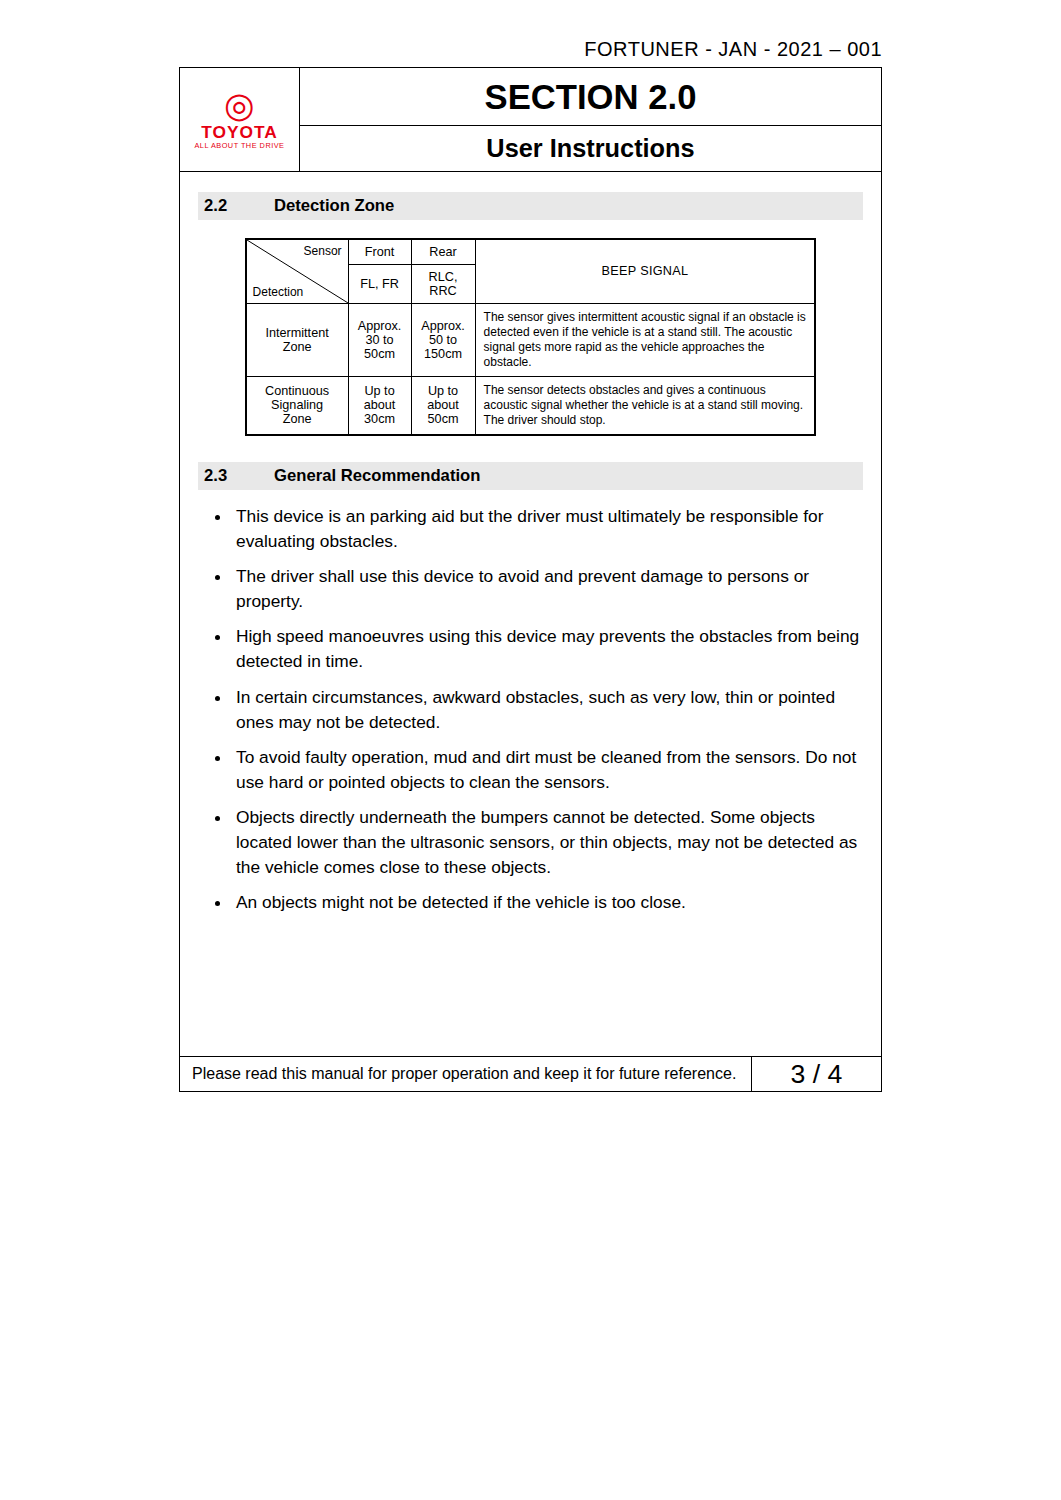FORTUNER - JAN - 2021 – 001
◎
TOYOTA
ALL ABOUT THE DRIVE
SECTION 2.0
User Instructions
2.2 Detection Zone
| Sensor Detection | Front | Rear | BEEP SIGNAL |
| FL, FR | RLC, RRC |
| Intermittent Zone | Approx. 30 to 50cm | Approx. 50 to 150cm | The sensor gives intermittent acoustic signal if an obstacle is detected even if the vehicle is at a stand still. The acoustic signal gets more rapid as the vehicle approaches the obstacle. |
| Continuous Signaling Zone | Up to about 30cm | Up to about 50cm | The sensor detects obstacles and gives a continuous acoustic signal whether the vehicle is at a stand still moving. The driver should stop. |
2.3 General Recommendation
This device is an parking aid but the driver must ultimately be responsible for evaluating obstacles.
The driver shall use this device to avoid and prevent damage to persons or property.
High speed manoeuvres using this device may prevents the obstacles from being detected in time.
In certain circumstances, awkward obstacles, such as very low, thin or pointed ones may not be detected.
To avoid faulty operation, mud and dirt must be cleaned from the sensors. Do not use hard or pointed objects to clean the sensors.
Objects directly underneath the bumpers cannot be detected. Some objects located lower than the ultrasonic sensors, or thin objects, may not be detected as the vehicle comes close to these objects.
An objects might not be detected if the vehicle is too close.
Please read this manual for proper operation and keep it for future reference.
3 / 4